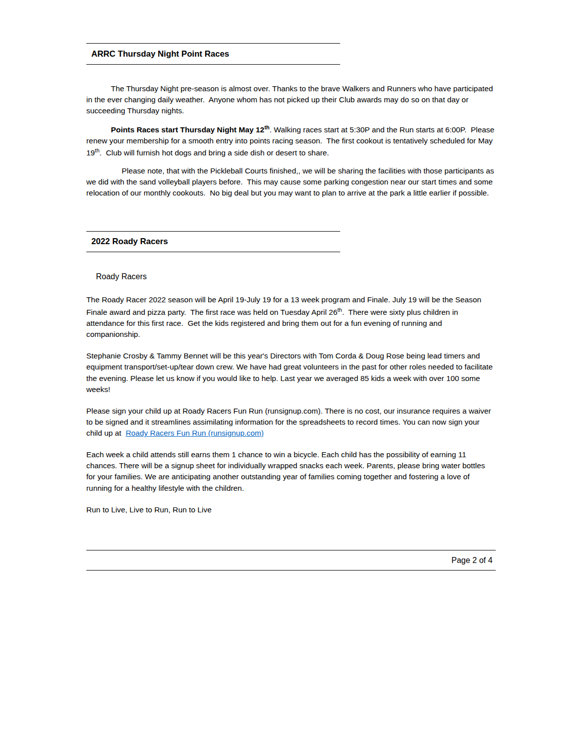ARRC Thursday Night Point Races
The Thursday Night pre-season is almost over. Thanks to the brave Walkers and Runners who have participated in the ever changing daily weather. Anyone whom has not picked up their Club awards may do so on that day or succeeding Thursday nights.
Points Races start Thursday Night May 12th. Walking races start at 5:30P and the Run starts at 6:00P. Please renew your membership for a smooth entry into points racing season. The first cookout is tentatively scheduled for May 19th. Club will furnish hot dogs and bring a side dish or desert to share.
Please note, that with the Pickleball Courts finished,, we will be sharing the facilities with those participants as we did with the sand volleyball players before. This may cause some parking congestion near our start times and some relocation of our monthly cookouts. No big deal but you may want to plan to arrive at the park a little earlier if possible.
2022 Roady Racers
Roady Racers
The Roady Racer 2022 season will be April 19-July 19 for a 13 week program and Finale. July 19 will be the Season Finale award and pizza party. The first race was held on Tuesday April 26th. There were sixty plus children in attendance for this first race. Get the kids registered and bring them out for a fun evening of running and companionship.
Stephanie Crosby & Tammy Bennet will be this year's Directors with Tom Corda & Doug Rose being lead timers and equipment transport/set-up/tear down crew. We have had great volunteers in the past for other roles needed to facilitate the evening. Please let us know if you would like to help. Last year we averaged 85 kids a week with over 100 some weeks!
Please sign your child up at Roady Racers Fun Run (runsignup.com). There is no cost, our insurance requires a waiver to be signed and it streamlines assimilating information for the spreadsheets to record times. You can now sign your child up at Roady Racers Fun Run (runsignup.com)
Each week a child attends still earns them 1 chance to win a bicycle. Each child has the possibility of earning 11 chances. There will be a signup sheet for individually wrapped snacks each week. Parents, please bring water bottles for your families. We are anticipating another outstanding year of families coming together and fostering a love of running for a healthy lifestyle with the children.
Run to Live, Live to Run, Run to Live
Page 2 of 4